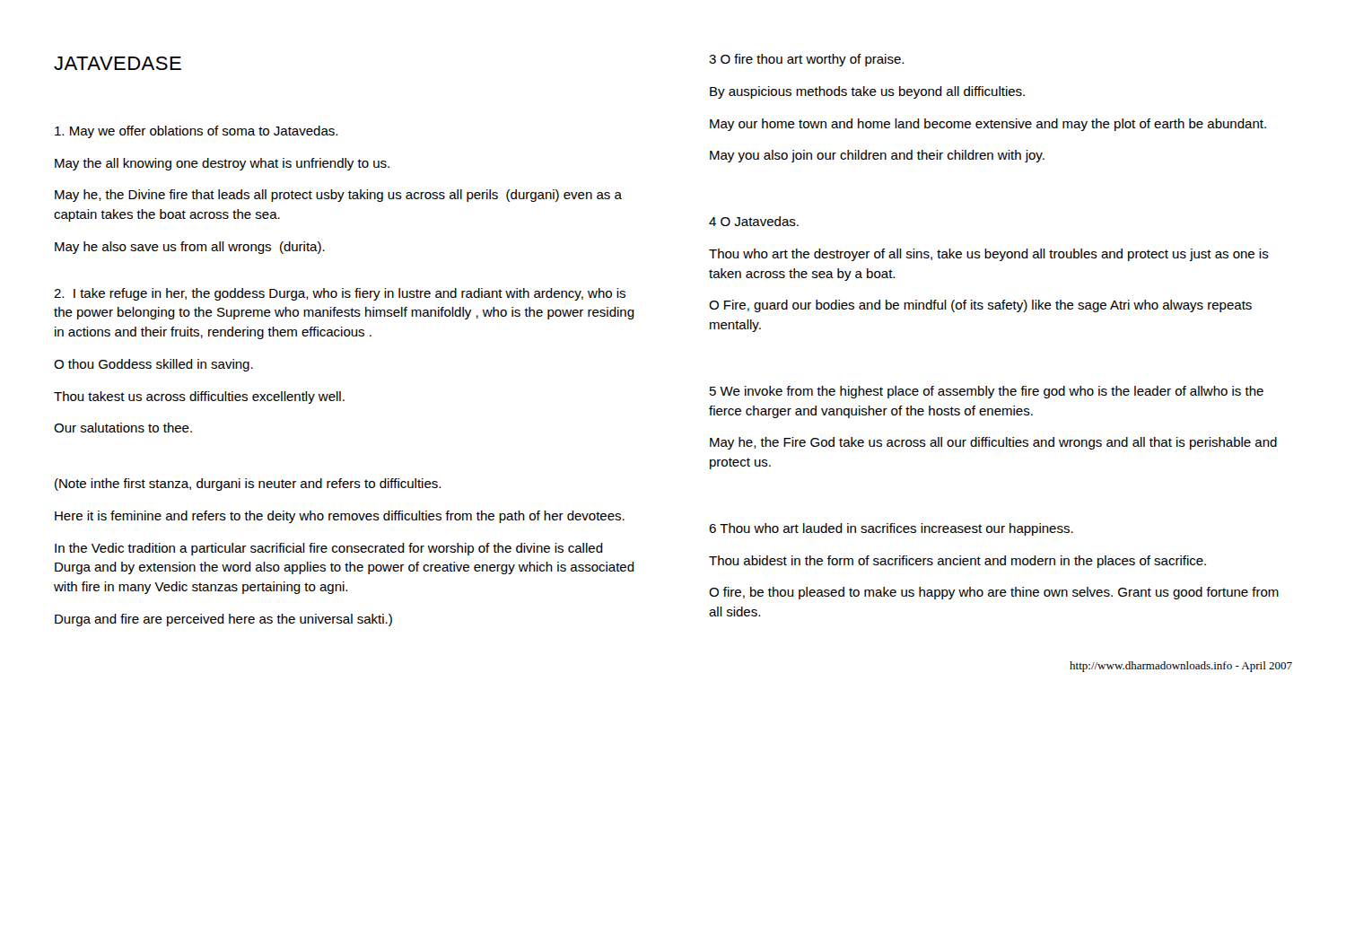JATAVEDASE
1. May we offer oblations of soma to Jatavedas.
May the all knowing one destroy what is unfriendly to us.
May he, the Divine fire that leads all protect usby taking us across all perils (durgani) even as a captain takes the boat across the sea.
May he also save us from all wrongs (durita).
2. I take refuge in her, the goddess Durga, who is fiery in lustre and radiant with ardency, who is the power belonging to the Supreme who manifests himself manifoldly , who is the power residing in actions and their fruits, rendering them efficacious .
O thou Goddess skilled in saving.
Thou takest us across difficulties excellently well.
Our salutations to thee.
(Note inthe first stanza, durgani is neuter and refers to difficulties.
Here it is feminine and refers to the deity who removes difficulties from the path of her devotees.
In the Vedic tradition a particular sacrificial fire consecrated for worship of the divine is called Durga and by extension the word also applies to the power of creative energy which is associated with fire in many Vedic stanzas pertaining to agni.
Durga and fire are perceived here as the universal sakti.)
3 O fire thou art worthy of praise.
By auspicious methods take us beyond all difficulties.
May our home town and home land become extensive and may the plot of earth be abundant.
May you also join our children and their children with joy.
4 O Jatavedas.
Thou who art the destroyer of all sins, take us beyond all troubles and protect us just as one is taken across the sea by a boat.
O Fire, guard our bodies and be mindful (of its safety) like the sage Atri who always repeats mentally.
5 We invoke from the highest place of assembly the fire god who is the leader of allwho is the fierce charger and vanquisher of the hosts of enemies.
May he, the Fire God take us across all our difficulties and wrongs and all that is perishable and protect us.
6 Thou who art lauded in sacrifices increasest our happiness.
Thou abidest in the form of sacrificers ancient and modern in the places of sacrifice.
O fire, be thou pleased to make us happy who are thine own selves. Grant us good fortune from all sides.
http://www.dharmadownloads.info - April 2007